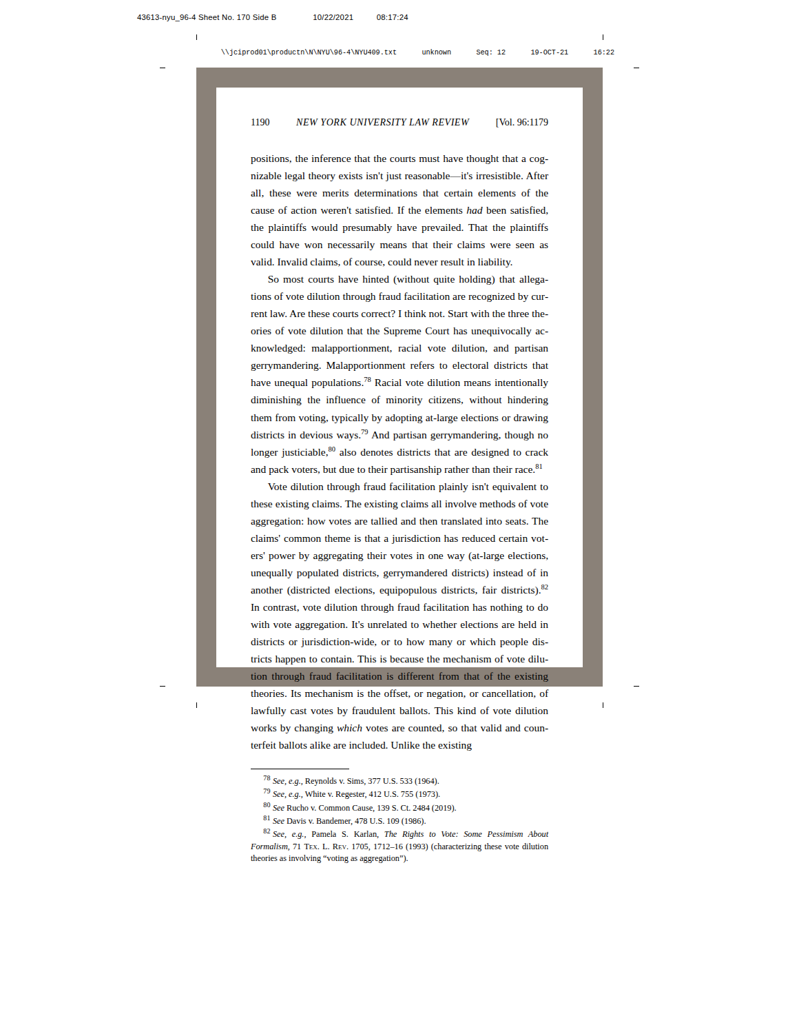43613-nyu_96-4 Sheet No. 170 Side B 10/22/2021 08:17:24
43613-nyu_96-4 Sheet No. 170 Side B 10/22/2021 08:17:24
\\jciprod01\productn\N\NYU\96-4\NYU409.txt unknown Seq: 12 19-OCT-21 16:22
1190 NEW YORK UNIVERSITY LAW REVIEW [Vol. 96:1179
positions, the inference that the courts must have thought that a cognizable legal theory exists isn't just reasonable—it's irresistible. After all, these were merits determinations that certain elements of the cause of action weren't satisfied. If the elements had been satisfied, the plaintiffs would presumably have prevailed. That the plaintiffs could have won necessarily means that their claims were seen as valid. Invalid claims, of course, could never result in liability.
So most courts have hinted (without quite holding) that allegations of vote dilution through fraud facilitation are recognized by current law. Are these courts correct? I think not. Start with the three theories of vote dilution that the Supreme Court has unequivocally acknowledged: malapportionment, racial vote dilution, and partisan gerrymandering. Malapportionment refers to electoral districts that have unequal populations.78 Racial vote dilution means intentionally diminishing the influence of minority citizens, without hindering them from voting, typically by adopting at-large elections or drawing districts in devious ways.79 And partisan gerrymandering, though no longer justiciable,80 also denotes districts that are designed to crack and pack voters, but due to their partisanship rather than their race.81
Vote dilution through fraud facilitation plainly isn't equivalent to these existing claims. The existing claims all involve methods of vote aggregation: how votes are tallied and then translated into seats. The claims' common theme is that a jurisdiction has reduced certain voters' power by aggregating their votes in one way (at-large elections, unequally populated districts, gerrymandered districts) instead of in another (districted elections, equipopulous districts, fair districts).82 In contrast, vote dilution through fraud facilitation has nothing to do with vote aggregation. It's unrelated to whether elections are held in districts or jurisdiction-wide, or to how many or which people districts happen to contain. This is because the mechanism of vote dilution through fraud facilitation is different from that of the existing theories. Its mechanism is the offset, or negation, or cancellation, of lawfully cast votes by fraudulent ballots. This kind of vote dilution works by changing which votes are counted, so that valid and counterfeit ballots alike are included. Unlike the existing
78 See, e.g., Reynolds v. Sims, 377 U.S. 533 (1964).
79 See, e.g., White v. Regester, 412 U.S. 755 (1973).
80 See Rucho v. Common Cause, 139 S. Ct. 2484 (2019).
81 See Davis v. Bandemer, 478 U.S. 109 (1986).
82 See, e.g., Pamela S. Karlan, The Rights to Vote: Some Pessimism About Formalism, 71 Tex. L. Rev. 1705, 1712–16 (1993) (characterizing these vote dilution theories as involving “voting as aggregation”).